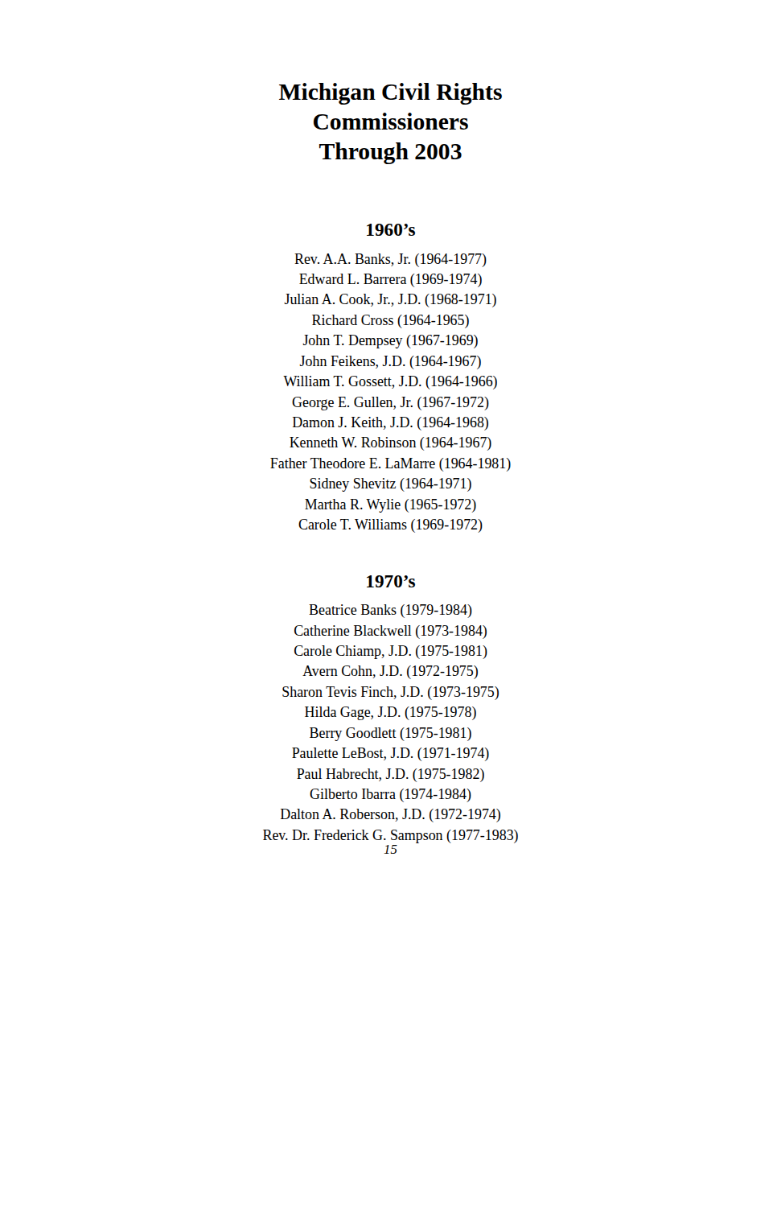Michigan Civil Rights Commissioners
Through 2003
1960’s
Rev. A.A. Banks, Jr. (1964-1977)
Edward L. Barrera (1969-1974)
Julian A. Cook, Jr., J.D. (1968-1971)
Richard Cross (1964-1965)
John T. Dempsey (1967-1969)
John Feikens, J.D. (1964-1967)
William T. Gossett, J.D. (1964-1966)
George E. Gullen, Jr. (1967-1972)
Damon J. Keith, J.D. (1964-1968)
Kenneth W. Robinson (1964-1967)
Father Theodore E. LaMarre (1964-1981)
Sidney Shevitz (1964-1971)
Martha R. Wylie (1965-1972)
Carole T. Williams (1969-1972)
1970’s
Beatrice Banks (1979-1984)
Catherine Blackwell (1973-1984)
Carole Chiamp, J.D. (1975-1981)
Avern Cohn, J.D. (1972-1975)
Sharon Tevis Finch, J.D. (1973-1975)
Hilda Gage, J.D. (1975-1978)
Berry Goodlett (1975-1981)
Paulette LeBost, J.D. (1971-1974)
Paul Habrecht, J.D. (1975-1982)
Gilberto Ibarra (1974-1984)
Dalton A. Roberson, J.D. (1972-1974)
Rev. Dr. Frederick G. Sampson (1977-1983)
15